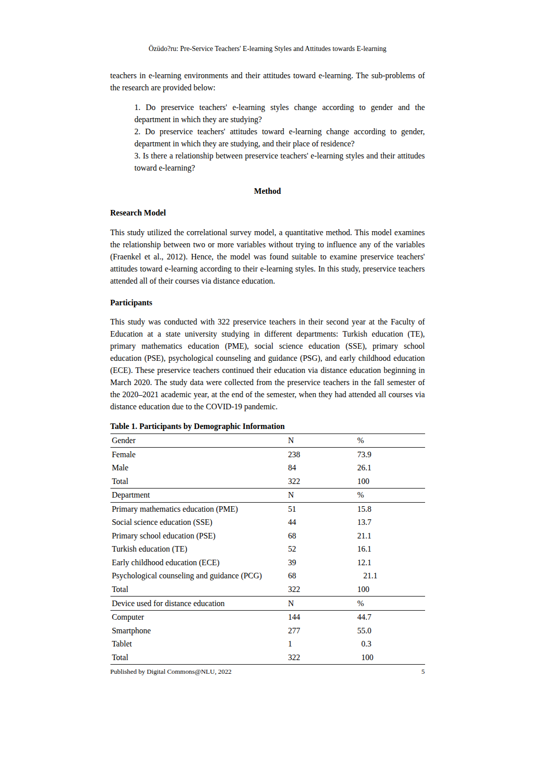Özüdo?ru: Pre-Service Teachers' E-learning Styles and Attitudes towards E-learning
teachers in e-learning environments and their attitudes toward e-learning. The sub-problems of the research are provided below:
1. Do preservice teachers' e-learning styles change according to gender and the department in which they are studying?
2. Do preservice teachers' attitudes toward e-learning change according to gender, department in which they are studying, and their place of residence?
3. Is there a relationship between preservice teachers' e-learning styles and their attitudes toward e-learning?
Method
Research Model
This study utilized the correlational survey model, a quantitative method. This model examines the relationship between two or more variables without trying to influence any of the variables (Fraenkel et al., 2012). Hence, the model was found suitable to examine preservice teachers' attitudes toward e-learning according to their e-learning styles. In this study, preservice teachers attended all of their courses via distance education.
Participants
This study was conducted with 322 preservice teachers in their second year at the Faculty of Education at a state university studying in different departments: Turkish education (TE), primary mathematics education (PME), social science education (SSE), primary school education (PSE), psychological counseling and guidance (PSG), and early childhood education (ECE). These preservice teachers continued their education via distance education beginning in March 2020. The study data were collected from the preservice teachers in the fall semester of the 2020–2021 academic year, at the end of the semester, when they had attended all courses via distance education due to the COVID-19 pandemic.
Table 1. Participants by Demographic Information
| Gender | N | % |
| --- | --- | --- |
| Female | 238 | 73.9 |
| Male | 84 | 26.1 |
| Total | 322 | 100 |
| Department | N | % |
| Primary mathematics education (PME) | 51 | 15.8 |
| Social science education (SSE) | 44 | 13.7 |
| Primary school education (PSE) | 68 | 21.1 |
| Turkish education (TE) | 52 | 16.1 |
| Early childhood education (ECE) | 39 | 12.1 |
| Psychological counseling and guidance (PCG) | 68 | 21.1 |
| Total | 322 | 100 |
| Device used for distance education | N | % |
| Computer | 144 | 44.7 |
| Smartphone | 277 | 55.0 |
| Tablet | 1 | 0.3 |
| Total | 322 | 100 |
Published by Digital Commons@NLU, 2022 5